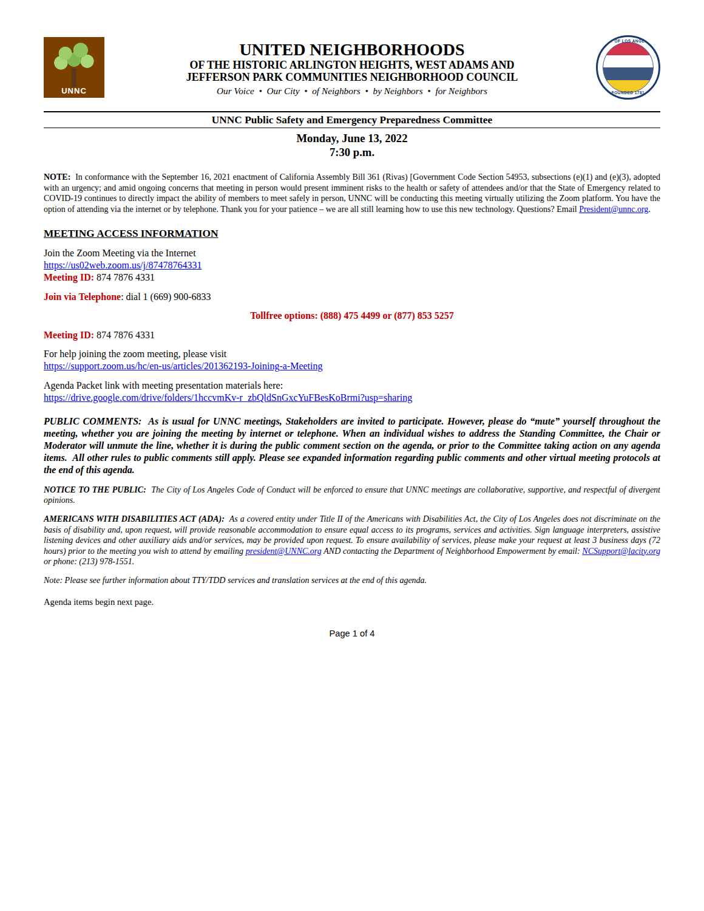| UNNC | UNITED NEIGHBORHOODS OF THE HISTORIC ARLINGTON HEIGHTS, WEST ADAMS AND JEFFERSON PARK COMMUNITIES NEIGHBORHOOD COUNCIL Our Voice • Our City • of Neighbors • by Neighbors • for Neighbors | CITY OF LOS ANGELES FOUNDED 1781 |
UNNC Public Safety and Emergency Preparedness Committee
Monday, June 13, 2022
7:30 p.m.
NOTE: In conformance with the September 16, 2021 enactment of California Assembly Bill 361 (Rivas) [Government Code Section 54953, subsections (e)(1) and (e)(3), adopted with an urgency; and amid ongoing concerns that meeting in person would present imminent risks to the health or safety of attendees and/or that the State of Emergency related to COVID-19 continues to directly impact the ability of members to meet safely in person, UNNC will be conducting this meeting virtually utilizing the Zoom platform. You have the option of attending via the internet or by telephone. Thank you for your patience – we are all still learning how to use this new technology. Questions? Email President@unnc.org.
MEETING ACCESS INFORMATION
Join the Zoom Meeting via the Internet
https://us02web.zoom.us/j/87478764331
Meeting ID: 874 7876 4331
Join via Telephone: dial 1 (669) 900-6833
Tollfree options: (888) 475 4499 or (877) 853 5257
Meeting ID: 874 7876 4331
For help joining the zoom meeting, please visit
https://support.zoom.us/hc/en-us/articles/201362193-Joining-a-Meeting
Agenda Packet link with meeting presentation materials here:
https://drive.google.com/drive/folders/1hccvmKv-r_zbQldSnGxcYuFBesKoBrmi?usp=sharing
PUBLIC COMMENTS: As is usual for UNNC meetings, Stakeholders are invited to participate. However, please do “mute” yourself throughout the meeting, whether you are joining the meeting by internet or telephone. When an individual wishes to address the Standing Committee, the Chair or Moderator will unmute the line, whether it is during the public comment section on the agenda, or prior to the Committee taking action on any agenda items. All other rules to public comments still apply. Please see expanded information regarding public comments and other virtual meeting protocols at the end of this agenda.
NOTICE TO THE PUBLIC: The City of Los Angeles Code of Conduct will be enforced to ensure that UNNC meetings are collaborative, supportive, and respectful of divergent opinions.
AMERICANS WITH DISABILITIES ACT (ADA): As a covered entity under Title II of the Americans with Disabilities Act, the City of Los Angeles does not discriminate on the basis of disability and, upon request, will provide reasonable accommodation to ensure equal access to its programs, services and activities. Sign language interpreters, assistive listening devices and other auxiliary aids and/or services, may be provided upon request. To ensure availability of services, please make your request at least 3 business days (72 hours) prior to the meeting you wish to attend by emailing president@UNNC.org AND contacting the Department of Neighborhood Empowerment by email: NCSupport@lacity.org or phone: (213) 978-1551.
Note: Please see further information about TTY/TDD services and translation services at the end of this agenda.
Agenda items begin next page.
Page 1 of 4